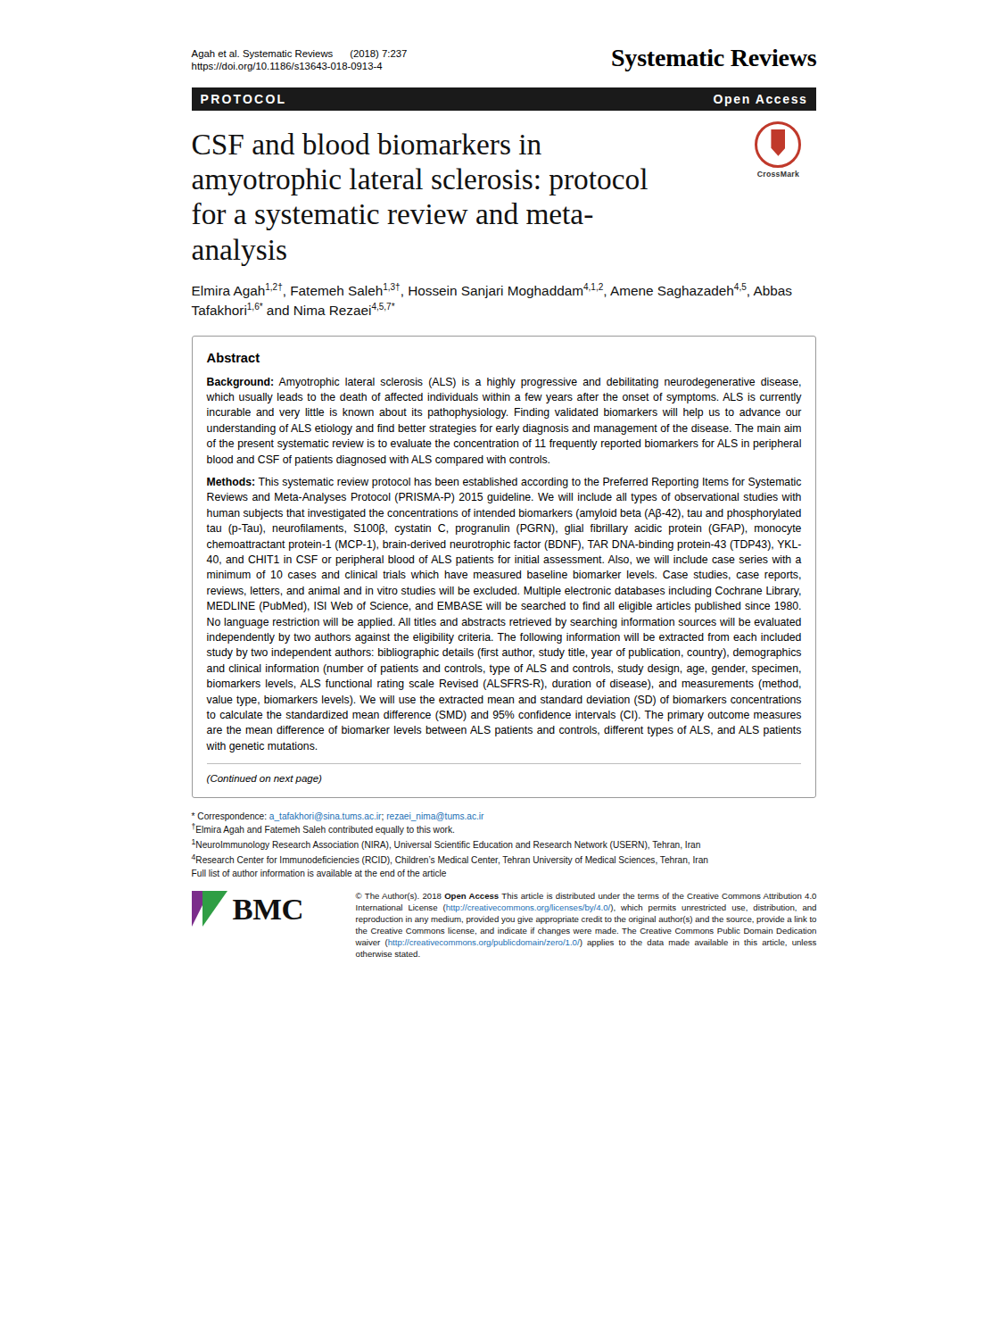Agah et al. Systematic Reviews (2018) 7:237 https://doi.org/10.1186/s13643-018-0913-4
Systematic Reviews
PROTOCOL
Open Access
CrossMark
CSF and blood biomarkers in amyotrophic lateral sclerosis: protocol for a systematic review and meta-analysis
Elmira Agah1,2†, Fatemeh Saleh1,3†, Hossein Sanjari Moghaddam4,1,2, Amene Saghazadeh4,5, Abbas Tafakhori1,6* and Nima Rezaei4,5,7*
Abstract
Background: Amyotrophic lateral sclerosis (ALS) is a highly progressive and debilitating neurodegenerative disease, which usually leads to the death of affected individuals within a few years after the onset of symptoms. ALS is currently incurable and very little is known about its pathophysiology. Finding validated biomarkers will help us to advance our understanding of ALS etiology and find better strategies for early diagnosis and management of the disease. The main aim of the present systematic review is to evaluate the concentration of 11 frequently reported biomarkers for ALS in peripheral blood and CSF of patients diagnosed with ALS compared with controls.
Methods: This systematic review protocol has been established according to the Preferred Reporting Items for Systematic Reviews and Meta-Analyses Protocol (PRISMA-P) 2015 guideline. We will include all types of observational studies with human subjects that investigated the concentrations of intended biomarkers (amyloid beta (Aβ-42), tau and phosphorylated tau (p-Tau), neurofilaments, S100β, cystatin C, progranulin (PGRN), glial fibrillary acidic protein (GFAP), monocyte chemoattractant protein-1 (MCP-1), brain-derived neurotrophic factor (BDNF), TAR DNA-binding protein-43 (TDP43), YKL-40, and CHIT1 in CSF or peripheral blood of ALS patients for initial assessment. Also, we will include case series with a minimum of 10 cases and clinical trials which have measured baseline biomarker levels. Case studies, case reports, reviews, letters, and animal and in vitro studies will be excluded. Multiple electronic databases including Cochrane Library, MEDLINE (PubMed), ISI Web of Science, and EMBASE will be searched to find all eligible articles published since 1980. No language restriction will be applied. All titles and abstracts retrieved by searching information sources will be evaluated independently by two authors against the eligibility criteria. The following information will be extracted from each included study by two independent authors: bibliographic details (first author, study title, year of publication, country), demographics and clinical information (number of patients and controls, type of ALS and controls, study design, age, gender, specimen, biomarkers levels, ALS functional rating scale Revised (ALSFRS-R), duration of disease), and measurements (method, value type, biomarkers levels). We will use the extracted mean and standard deviation (SD) of biomarkers concentrations to calculate the standardized mean difference (SMD) and 95% confidence intervals (CI). The primary outcome measures are the mean difference of biomarker levels between ALS patients and controls, different types of ALS, and ALS patients with genetic mutations.
(Continued on next page)
* Correspondence: a_tafakhori@sina.tums.ac.ir; rezaei_nima@tums.ac.ir
†Elmira Agah and Fatemeh Saleh contributed equally to this work.
1NeuroImmunology Research Association (NIRA), Universal Scientific Education and Research Network (USERN), Tehran, Iran
4Research Center for Immunodeficiencies (RCID), Children’s Medical Center, Tehran University of Medical Sciences, Tehran, Iran
Full list of author information is available at the end of the article
BMC
© The Author(s). 2018 Open Access This article is distributed under the terms of the Creative Commons Attribution 4.0 International License (http://creativecommons.org/licenses/by/4.0/), which permits unrestricted use, distribution, and reproduction in any medium, provided you give appropriate credit to the original author(s) and the source, provide a link to the Creative Commons license, and indicate if changes were made. The Creative Commons Public Domain Dedication waiver (http://creativecommons.org/publicdomain/zero/1.0/) applies to the data made available in this article, unless otherwise stated.